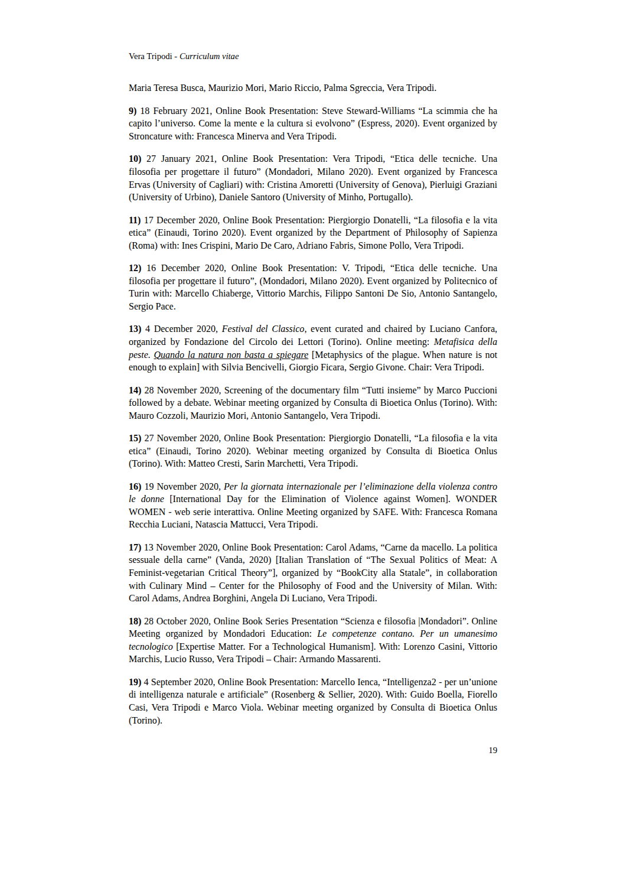Vera Tripodi - Curriculum vitae
Maria Teresa Busca, Maurizio Mori, Mario Riccio, Palma Sgreccia, Vera Tripodi.
9) 18 February 2021, Online Book Presentation: Steve Steward-Williams “La scimmia che ha capito l’universo. Come la mente e la cultura si evolvono” (Espress, 2020). Event organized by Stroncature with: Francesca Minerva and Vera Tripodi.
10) 27 January 2021, Online Book Presentation: Vera Tripodi, “Etica delle tecniche. Una filosofia per progettare il futuro” (Mondadori, Milano 2020). Event organized by Francesca Ervas (University of Cagliari) with: Cristina Amoretti (University of Genova), Pierluigi Graziani (University of Urbino), Daniele Santoro (University of Minho, Portugallo).
11) 17 December 2020, Online Book Presentation: Piergiorgio Donatelli, “La filosofia e la vita etica” (Einaudi, Torino 2020). Event organized by the Department of Philosophy of Sapienza (Roma) with: Ines Crispini, Mario De Caro, Adriano Fabris, Simone Pollo, Vera Tripodi.
12) 16 December 2020, Online Book Presentation: V. Tripodi, “Etica delle tecniche. Una filosofia per progettare il futuro”, (Mondadori, Milano 2020). Event organized by Politecnico of Turin with: Marcello Chiaberge, Vittorio Marchis, Filippo Santoni De Sio, Antonio Santangelo, Sergio Pace.
13) 4 December 2020, Festival del Classico, event curated and chaired by Luciano Canfora, organized by Fondazione del Circolo dei Lettori (Torino). Online meeting: Metafisica della peste. Quando la natura non basta a spiegare [Metaphysics of the plague. When nature is not enough to explain] with Silvia Bencivelli, Giorgio Ficara, Sergio Givone. Chair: Vera Tripodi.
14) 28 November 2020, Screening of the documentary film “Tutti insieme” by Marco Puccioni followed by a debate. Webinar meeting organized by Consulta di Bioetica Onlus (Torino). With: Mauro Cozzoli, Maurizio Mori, Antonio Santangelo, Vera Tripodi.
15) 27 November 2020, Online Book Presentation: Piergiorgio Donatelli, “La filosofia e la vita etica” (Einaudi, Torino 2020). Webinar meeting organized by Consulta di Bioetica Onlus (Torino). With: Matteo Cresti, Sarin Marchetti, Vera Tripodi.
16) 19 November 2020, Per la giornata internazionale per l’eliminazione della violenza contro le donne [International Day for the Elimination of Violence against Women]. WONDER WOMEN - web serie interattiva. Online Meeting organized by SAFE. With: Francesca Romana Recchia Luciani, Natascia Mattucci, Vera Tripodi.
17) 13 November 2020, Online Book Presentation: Carol Adams, “Carne da macello. La politica sessuale della carne” (Vanda, 2020) [Italian Translation of “The Sexual Politics of Meat: A Feminist-vegetarian Critical Theory”], organized by “BookCity alla Statale”, in collaboration with Culinary Mind – Center for the Philosophy of Food and the University of Milan. With: Carol Adams, Andrea Borghini, Angela Di Luciano, Vera Tripodi.
18) 28 October 2020, Online Book Series Presentation “Scienza e filosofia |Mondadori”. Online Meeting organized by Mondadori Education: Le competenze contano. Per un umanesimo tecnologico [Expertise Matter. For a Technological Humanism]. With: Lorenzo Casini, Vittorio Marchis, Lucio Russo, Vera Tripodi – Chair: Armando Massarenti.
19) 4 September 2020, Online Book Presentation: Marcello Ienca, “Intelligenza2 - per un’unione di intelligenza naturale e artificiale” (Rosenberg & Sellier, 2020). With: Guido Boella, Fiorello Casi, Vera Tripodi e Marco Viola. Webinar meeting organized by Consulta di Bioetica Onlus (Torino).
19